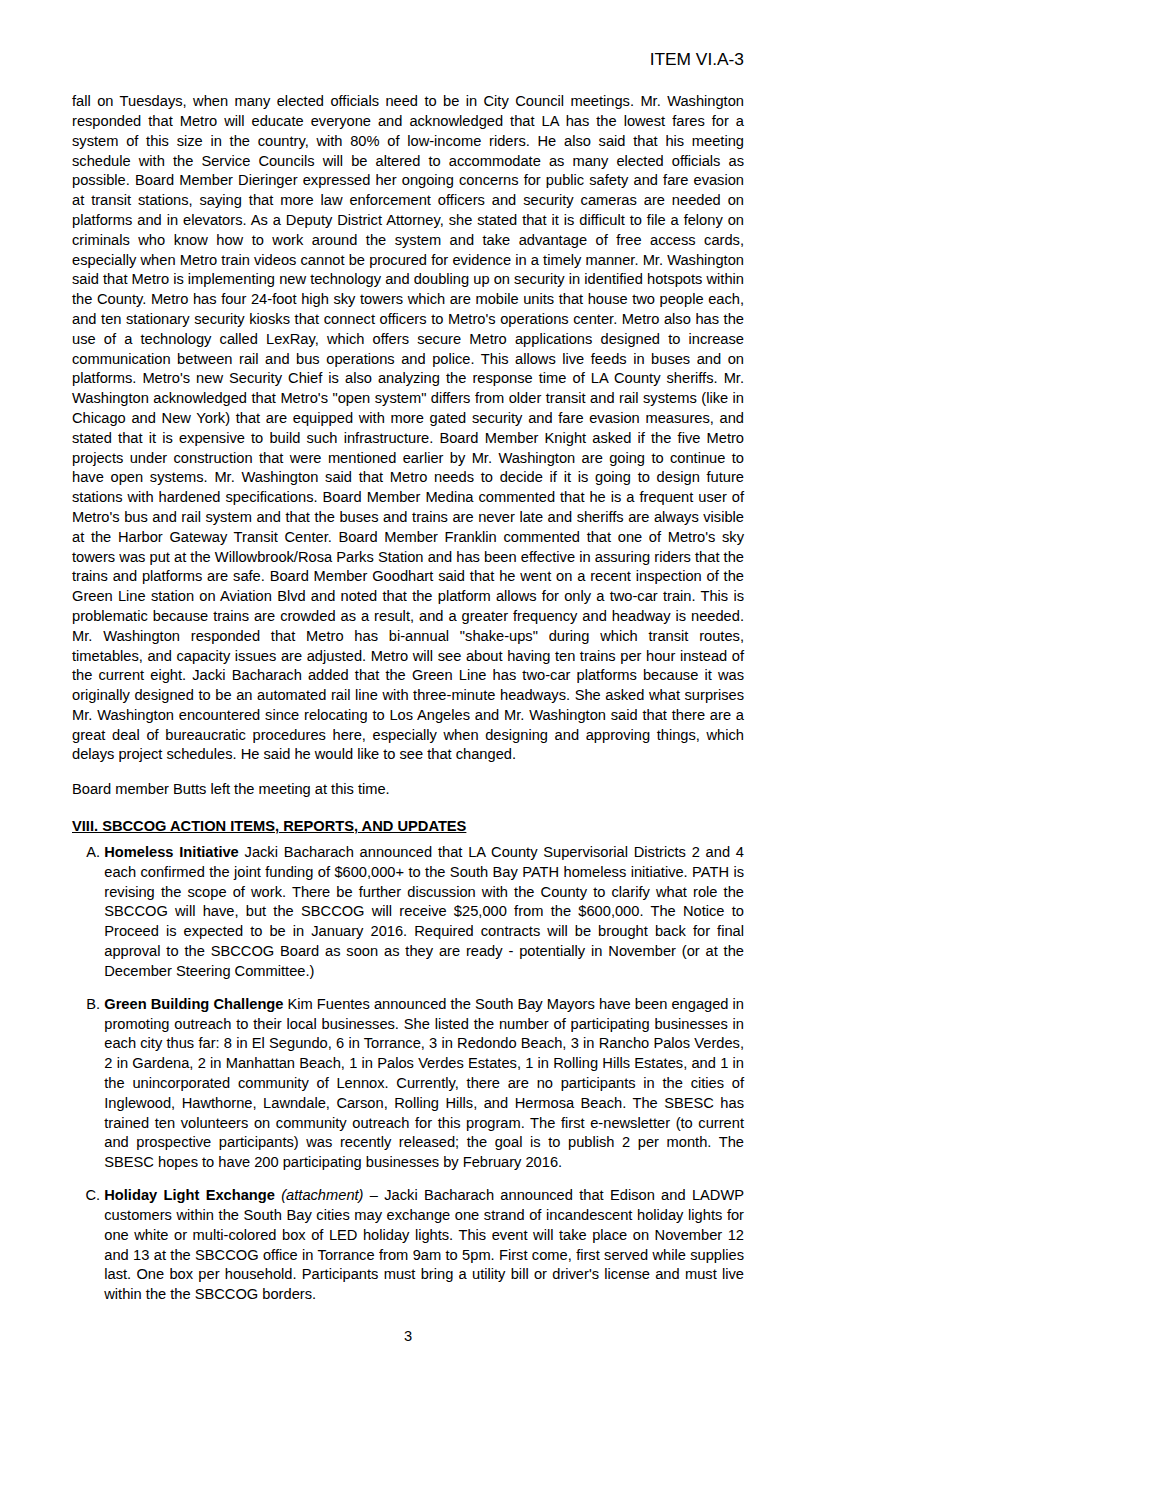ITEM VI.A-3
fall on Tuesdays, when many elected officials need to be in City Council meetings. Mr. Washington responded that Metro will educate everyone and acknowledged that LA has the lowest fares for a system of this size in the country, with 80% of low-income riders. He also said that his meeting schedule with the Service Councils will be altered to accommodate as many elected officials as possible. Board Member Dieringer expressed her ongoing concerns for public safety and fare evasion at transit stations, saying that more law enforcement officers and security cameras are needed on platforms and in elevators. As a Deputy District Attorney, she stated that it is difficult to file a felony on criminals who know how to work around the system and take advantage of free access cards, especially when Metro train videos cannot be procured for evidence in a timely manner. Mr. Washington said that Metro is implementing new technology and doubling up on security in identified hotspots within the County. Metro has four 24-foot high sky towers which are mobile units that house two people each, and ten stationary security kiosks that connect officers to Metro's operations center. Metro also has the use of a technology called LexRay, which offers secure Metro applications designed to increase communication between rail and bus operations and police. This allows live feeds in buses and on platforms. Metro's new Security Chief is also analyzing the response time of LA County sheriffs. Mr. Washington acknowledged that Metro's "open system" differs from older transit and rail systems (like in Chicago and New York) that are equipped with more gated security and fare evasion measures, and stated that it is expensive to build such infrastructure. Board Member Knight asked if the five Metro projects under construction that were mentioned earlier by Mr. Washington are going to continue to have open systems. Mr. Washington said that Metro needs to decide if it is going to design future stations with hardened specifications. Board Member Medina commented that he is a frequent user of Metro's bus and rail system and that the buses and trains are never late and sheriffs are always visible at the Harbor Gateway Transit Center. Board Member Franklin commented that one of Metro's sky towers was put at the Willowbrook/Rosa Parks Station and has been effective in assuring riders that the trains and platforms are safe. Board Member Goodhart said that he went on a recent inspection of the Green Line station on Aviation Blvd and noted that the platform allows for only a two-car train. This is problematic because trains are crowded as a result, and a greater frequency and headway is needed. Mr. Washington responded that Metro has bi-annual "shake-ups" during which transit routes, timetables, and capacity issues are adjusted. Metro will see about having ten trains per hour instead of the current eight. Jacki Bacharach added that the Green Line has two-car platforms because it was originally designed to be an automated rail line with three-minute headways. She asked what surprises Mr. Washington encountered since relocating to Los Angeles and Mr. Washington said that there are a great deal of bureaucratic procedures here, especially when designing and approving things, which delays project schedules. He said he would like to see that changed.
Board member Butts left the meeting at this time.
VIII. SBCCOG ACTION ITEMS, REPORTS, AND UPDATES
Homeless Initiative Jacki Bacharach announced that LA County Supervisorial Districts 2 and 4 each confirmed the joint funding of $600,000+ to the South Bay PATH homeless initiative. PATH is revising the scope of work. There be further discussion with the County to clarify what role the SBCCOG will have, but the SBCCOG will receive $25,000 from the $600,000. The Notice to Proceed is expected to be in January 2016. Required contracts will be brought back for final approval to the SBCCOG Board as soon as they are ready - potentially in November (or at the December Steering Committee.)
Green Building Challenge Kim Fuentes announced the South Bay Mayors have been engaged in promoting outreach to their local businesses. She listed the number of participating businesses in each city thus far: 8 in El Segundo, 6 in Torrance, 3 in Redondo Beach, 3 in Rancho Palos Verdes, 2 in Gardena, 2 in Manhattan Beach, 1 in Palos Verdes Estates, 1 in Rolling Hills Estates, and 1 in the unincorporated community of Lennox. Currently, there are no participants in the cities of Inglewood, Hawthorne, Lawndale, Carson, Rolling Hills, and Hermosa Beach. The SBESC has trained ten volunteers on community outreach for this program. The first e-newsletter (to current and prospective participants) was recently released; the goal is to publish 2 per month. The SBESC hopes to have 200 participating businesses by February 2016.
Holiday Light Exchange (attachment) – Jacki Bacharach announced that Edison and LADWP customers within the South Bay cities may exchange one strand of incandescent holiday lights for one white or multi-colored box of LED holiday lights. This event will take place on November 12 and 13 at the SBCCOG office in Torrance from 9am to 5pm. First come, first served while supplies last. One box per household. Participants must bring a utility bill or driver's license and must live within the the SBCCOG borders.
3